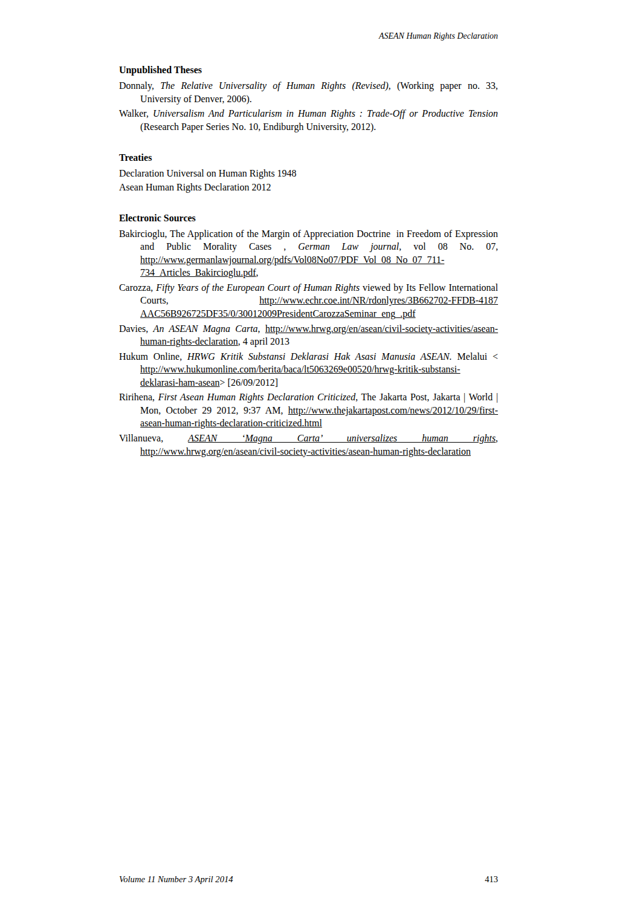ASEAN Human Rights Declaration
Unpublished Theses
Donnaly, The Relative Universality of Human Rights (Revised), (Working paper no. 33, University of Denver, 2006).
Walker, Universalism And Particularism in Human Rights : Trade-Off or Productive Tension (Research Paper Series No. 10, Endiburgh University, 2012).
Treaties
Declaration Universal on Human Rights 1948
Asean Human Rights Declaration 2012
Electronic Sources
Bakircioglu, The Application of the Margin of Appreciation Doctrine in Freedom of Expression and Public Morality Cases , German Law journal, vol 08 No. 07, http://www.germanlawjournal.org/pdfs/Vol08No07/PDF_Vol_08_No_07_711-734_Articles_Bakircioglu.pdf,
Carozza, Fifty Years of the European Court of Human Rights viewed by Its Fellow International Courts, http://www.echr.coe.int/NR/rdonlyres/3B662702-FFDB-4187 AAC56B926725DF35/0/30012009PresidentCarozzaSeminar_eng_.pdf
Davies, An ASEAN Magna Carta, http://www.hrwg.org/en/asean/civil-society-activities/asean-human-rights-declaration, 4 april 2013
Hukum Online, HRWG Kritik Substansi Deklarasi Hak Asasi Manusia ASEAN. Melalui < http://www.hukumonline.com/berita/baca/lt5063269e00520/hrwg-kritik-substansi-deklarasi-ham-asean> [26/09/2012]
Ririhena, First Asean Human Rights Declaration Criticized, The Jakarta Post, Jakarta | World | Mon, October 29 2012, 9:37 AM, http://www.thejakartapost.com/news/2012/10/29/first-asean-human-rights-declaration-criticized.html
Villanueva, ASEAN ‘Magna Carta’ universalizes human rights, http://www.hrwg.org/en/asean/civil-society-activities/asean-human-rights-declaration
Volume 11 Number 3 April 2014 413